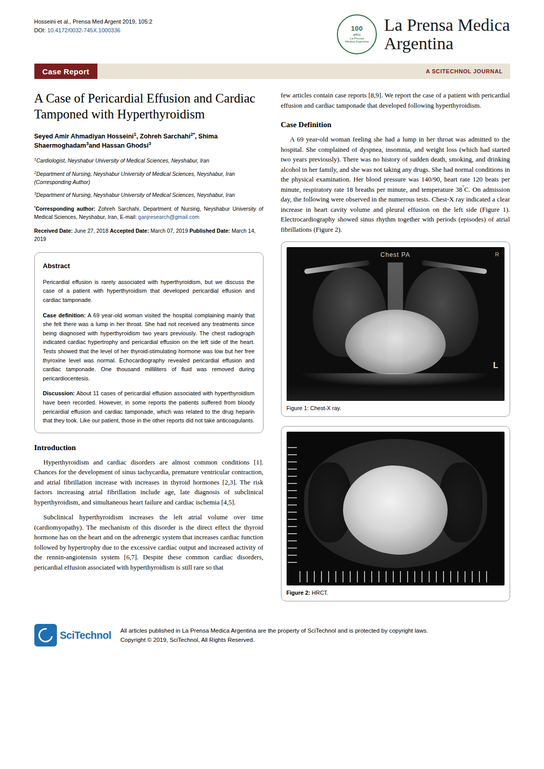Hosseini et al., Prensa Med Argent 2019, 105:2
DOI: 10.4172/0032-745X.1000336
100
años
La Prensa
Medica Argentina
La Prensa Medica Argentina
Case Report
A SCITECHNOL JOURNAL
A Case of Pericardial Effusion and Cardiac Tamponed with Hyperthyroidism
Seyed Amir Ahmadiyan Hosseini1, Zohreh Sarchahi2*, Shima Shaermoghadam3and Hassan Ghodsi3
1Cardiologist, Neyshabur University of Medical Sciences, Neyshabur, Iran
2Department of Nursing, Neyshabur University of Medical Sciences, Neyshabur, Iran (Corresponding Author)
3Department of Nursing, Neyshabur University of Medical Sciences, Neyshabur, Iran
*Corresponding author: Zohreh Sarchahi, Department of Nursing, Neyshabur University of Medical Sciences, Neyshabur, Iran, E-mail: ganjresearch@gmail.com
Received Date: June 27, 2018 Accepted Date: March 07, 2019 Published Date: March 14, 2019
Abstract
Pericardial effusion is rarely associated with hyperthyroidism, but we discuss the case of a patient with hyperthyroidism that developed pericardial effusion and cardiac tamponade.
Case definition: A 69 year-old woman visited the hospital complaining mainly that she felt there was a lump in her throat. She had not received any treatments since being diagnosed with hyperthyroidism two years previously. The chest radiograph indicated cardiac hypertrophy and pericardial effusion on the left side of the heart. Tests showed that the level of her thyroid-stimulating hormone was low but her free thyroxine level was normal. Echocardiography revealed pericardial effusion and cardiac tamponade. One thousand milliliters of fluid was removed during pericardiocentesis.
Discussion: About 11 cases of pericardial effusion associated with hyperthyroidism have been recorded. However, in some reports the patients suffered from bloody pericardial effusion and cardiac tamponade, which was related to the drug heparin that they took. Like our patient, those in the other reports did not take anticoagulants.
Introduction
Hyperthyroidism and cardiac disorders are almost common conditions [1]. Chances for the development of sinus tachycardia, premature ventricular contraction, and atrial fibrillation increase with increases in thyroid hormones [2,3]. The risk factors increasing atrial fibrillation include age, late diagnosis of subclinical hyperthyroidism, and simultaneous heart failure and cardiac ischemia [4,5].
Subclinical hyperthyroidism increases the left atrial volume over time (cardiomyopathy). The mechanism of this disorder is the direct effect the thyroid hormone has on the heart and on the adrenergic system that increases cardiac function followed by hypertrophy due to the excessive cardiac output and increased activity of the rennin-angiotensin system [6,7]. Despite these common cardiac disorders, pericardial effusion associated with hyperthyroidism is still rare so that
few articles contain case reports [8,9]. We report the case of a patient with pericardial effusion and cardiac tamponade that developed following hyperthyroidism.
Case Definition
A 69 year-old woman feeling she had a lump in her throat was admitted to the hospital. She complained of dyspnea, insomnia, and weight loss (which had started two years previously). There was no history of sudden death, smoking, and drinking alcohol in her family, and she was not taking any drugs. She had normal conditions in the physical examination. Her blood pressure was 140/90, heart rate 120 beats per minute, respiratory rate 18 breaths per minute, and temperature 38°C. On admission day, the following were observed in the numerous tests. Chest-X ray indicated a clear increase in heart cavity volume and pleural effusion on the left side (Figure 1). Electrocardiography showed sinus rhythm together with periods (episodes) of atrial fibrillations (Figure 2).
Chest PA
R
L
Figure 1: Chest-X ray.
Figure 2: HRCT.
SciTechnol
All articles published in La Prensa Medica Argentina are the property of SciTechnol and is protected by copyright laws.
Copyright © 2019, SciTechnol, All Rights Reserved.